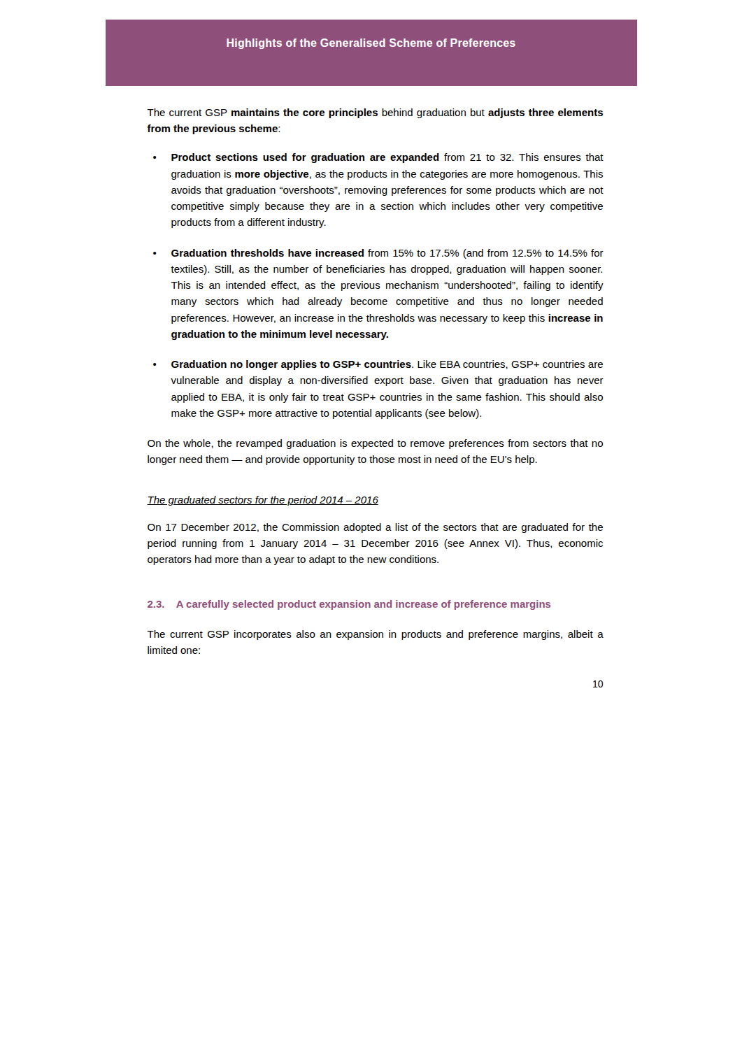Highlights of the Generalised Scheme of Preferences
The current GSP maintains the core principles behind graduation but adjusts three elements from the previous scheme:
Product sections used for graduation are expanded from 21 to 32. This ensures that graduation is more objective, as the products in the categories are more homogenous. This avoids that graduation “overshoots”, removing preferences for some products which are not competitive simply because they are in a section which includes other very competitive products from a different industry.
Graduation thresholds have increased from 15% to 17.5% (and from 12.5% to 14.5% for textiles). Still, as the number of beneficiaries has dropped, graduation will happen sooner. This is an intended effect, as the previous mechanism “undershooted”, failing to identify many sectors which had already become competitive and thus no longer needed preferences. However, an increase in the thresholds was necessary to keep this increase in graduation to the minimum level necessary.
Graduation no longer applies to GSP+ countries. Like EBA countries, GSP+ countries are vulnerable and display a non-diversified export base. Given that graduation has never applied to EBA, it is only fair to treat GSP+ countries in the same fashion. This should also make the GSP+ more attractive to potential applicants (see below).
On the whole, the revamped graduation is expected to remove preferences from sectors that no longer need them — and provide opportunity to those most in need of the EU's help.
The graduated sectors for the period 2014 – 2016
On 17 December 2012, the Commission adopted a list of the sectors that are graduated for the period running from 1 January 2014 – 31 December 2016 (see Annex VI). Thus, economic operators had more than a year to adapt to the new conditions.
2.3. A carefully selected product expansion and increase of preference margins
The current GSP incorporates also an expansion in products and preference margins, albeit a limited one:
10